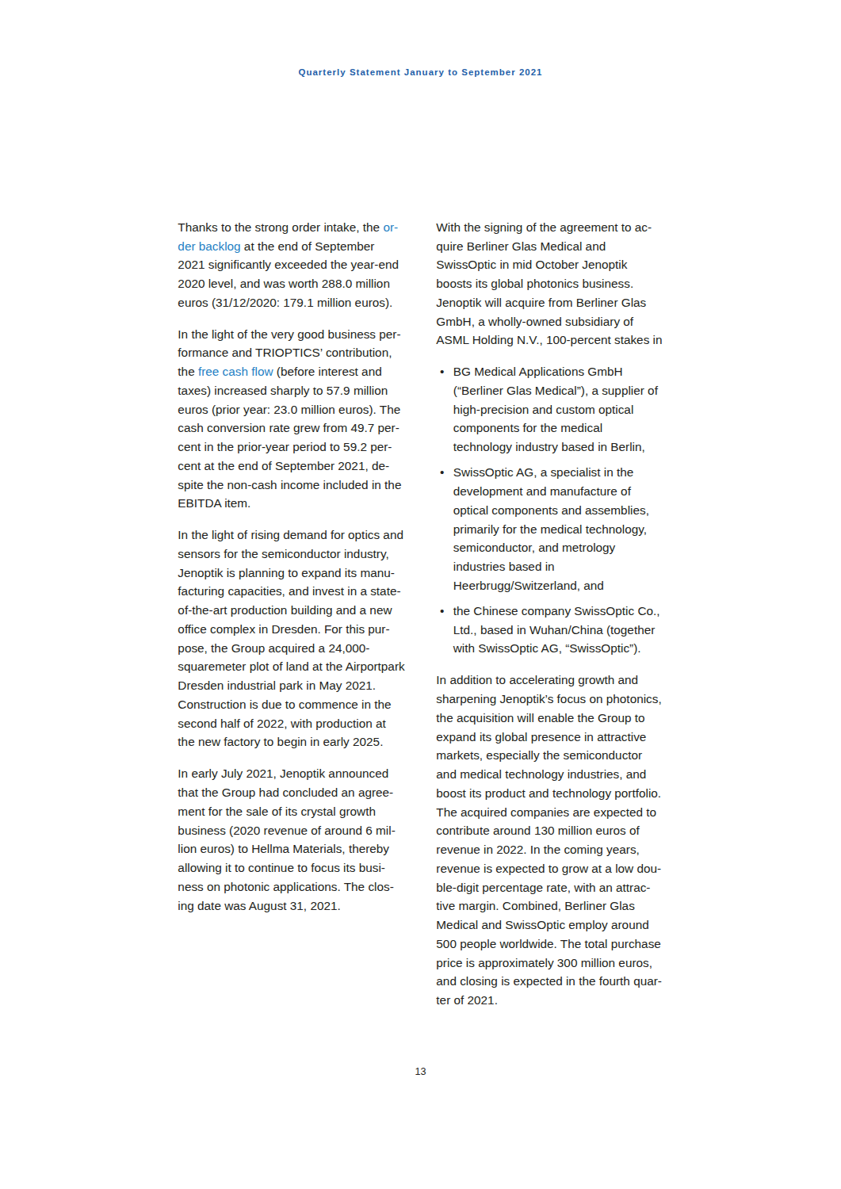Quarterly Statement January to September 2021
Thanks to the strong order intake, the order backlog at the end of September 2021 significantly exceeded the year-end 2020 level, and was worth 288.0 million euros (31/12/2020: 179.1 million euros).
In the light of the very good business performance and TRIOPTICS’ contribution, the free cash flow (before interest and taxes) increased sharply to 57.9 million euros (prior year: 23.0 million euros). The cash conversion rate grew from 49.7 percent in the prior-year period to 59.2 percent at the end of September 2021, despite the non-cash income included in the EBITDA item.
In the light of rising demand for optics and sensors for the semiconductor industry, Jenoptik is planning to expand its manufacturing capacities, and invest in a state-of-the-art production building and a new office complex in Dresden. For this purpose, the Group acquired a 24,000-squaremeter plot of land at the Airportpark Dresden industrial park in May 2021. Construction is due to commence in the second half of 2022, with production at the new factory to begin in early 2025.
In early July 2021, Jenoptik announced that the Group had concluded an agreement for the sale of its crystal growth business (2020 revenue of around 6 million euros) to Hellma Materials, thereby allowing it to continue to focus its business on photonic applications. The closing date was August 31, 2021.
With the signing of the agreement to acquire Berliner Glas Medical and SwissOptic in mid October Jenoptik boosts its global photonics business. Jenoptik will acquire from Berliner Glas GmbH, a wholly-owned subsidiary of ASML Holding N.V., 100-percent stakes in
BG Medical Applications GmbH (“Berliner Glas Medical”), a supplier of high-precision and custom optical components for the medical technology industry based in Berlin,
SwissOptic AG, a specialist in the development and manufacture of optical components and assemblies, primarily for the medical technology, semiconductor, and metrology industries based in Heerbrugg/Switzerland, and
the Chinese company SwissOptic Co., Ltd., based in Wuhan/China (together with SwissOptic AG, “SwissOptic”).
In addition to accelerating growth and sharpening Jenoptik’s focus on photonics, the acquisition will enable the Group to expand its global presence in attractive markets, especially the semiconductor and medical technology industries, and boost its product and technology portfolio. The acquired companies are expected to contribute around 130 million euros of revenue in 2022. In the coming years, revenue is expected to grow at a low double-digit percentage rate, with an attractive margin. Combined, Berliner Glas Medical and SwissOptic employ around 500 people worldwide. The total purchase price is approximately 300 million euros, and closing is expected in the fourth quarter of 2021.
13